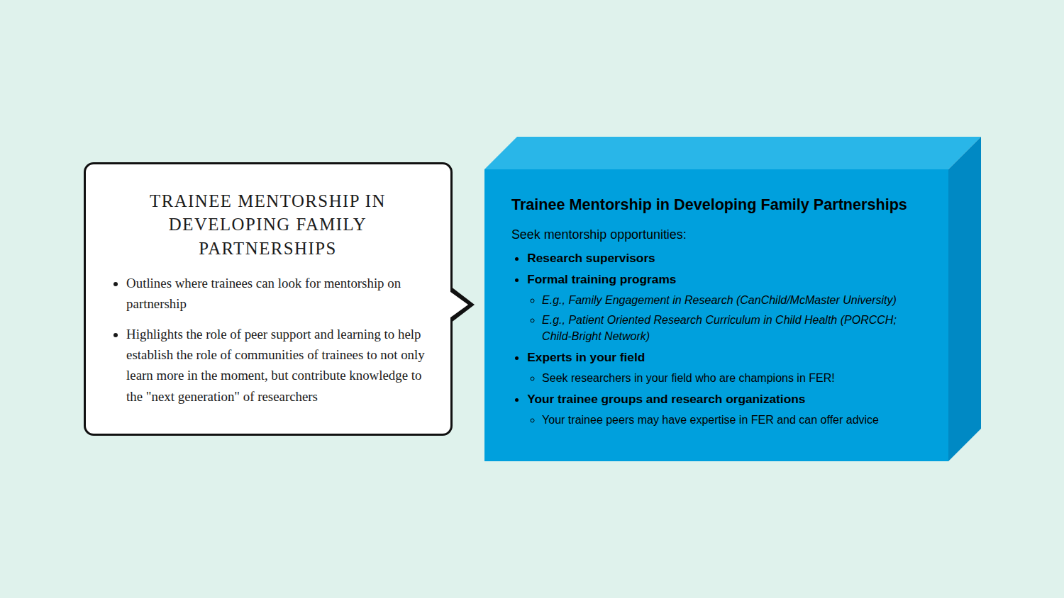Trainee Mentorship in Developing Family Partnerships
Outlines where trainees can look for mentorship on partnership
Highlights the role of peer support and learning to help establish the role of communities of trainees to not only learn more in the moment, but contribute knowledge to the "next generation" of researchers
Trainee Mentorship in Developing Family Partnerships
Seek mentorship opportunities:
Research supervisors
Formal training programs
E.g., Family Engagement in Research (CanChild/McMaster University)
E.g., Patient Oriented Research Curriculum in Child Health (PORCCH; Child-Bright Network)
Experts in your field
Seek researchers in your field who are champions in FER!
Your trainee groups and research organizations
Your trainee peers may have expertise in FER and can offer advice